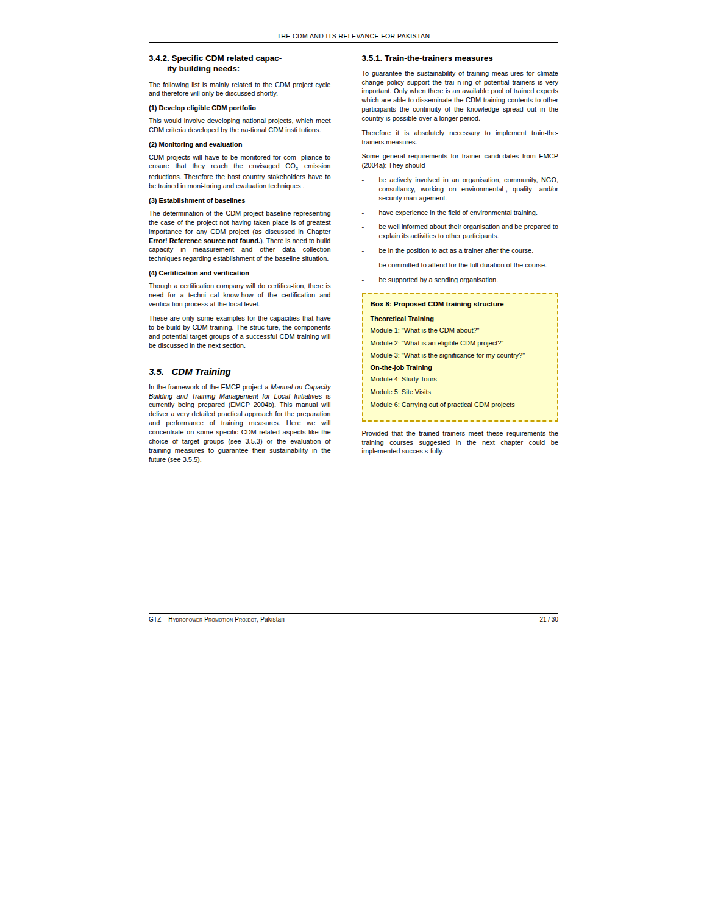THE CDM AND ITS RELEVANCE FOR PAKISTAN
3.4.2. Specific CDM related capac-
ity building needs:
The following list is mainly related to the CDM project cycle and therefore will only be discussed shortly.
(1) Develop eligible CDM portfolio
This would involve developing national projects, which meet CDM criteria developed by the na-tional CDM insti tutions.
(2) Monitoring and evaluation
CDM projects will have to be monitored for com -pliance to ensure that they reach the envisaged CO2 emission reductions. Therefore the host country stakeholders have to be trained in moni-toring and evaluation techniques .
(3) Establishment of baselines
The determination of the CDM project baseline representing the case of the project not having taken place is of greatest importance for any CDM project (as discussed in Chapter Error! Reference source not found.). There is need to build capacity in measurement and other data collection techniques regarding establishment of the baseline situation.
(4) Certification and verification
Though a certification company will do certifica-tion, there is need for a techni cal know-how of the certification and verifica tion process at the local level.
These are only some examples for the capacities that have to be build by CDM training. The struc-ture, the components and potential target groups of a successful CDM training will be discussed in the next section.
3.5. CDM Training
In the framework of the EMCP project a Manual on Capacity Building and Training Management for Local Initiatives is currently being prepared (EMCP 2004b). This manual will deliver a very detailed practical approach for the preparation and performance of training measures. Here we will concentrate on some specific CDM related aspects like the choice of target groups (see 3.5.3) or the evaluation of training measures to guarantee their sustainability in the future (see 3.5.5).
3.5.1. Train-the-trainers measures
To guarantee the sustainability of training meas-ures for climate change policy support the trai n-ing of potential trainers is very important. Only when there is an available pool of trained experts which are able to disseminate the CDM training contents to other participants the continuity of the knowledge spread out in the country is possible over a longer period.
Therefore it is absolutely necessary to implement train-the-trainers measures.
Some general requirements for trainer candi-dates from EMCP (2004a): They should
-be actively involved in an organisation, community, NGO, consultancy, working on environmental-, quality- and/or security man-agement.
-have experience in the field of environmental training.
-be well informed about their organisation and be prepared to explain its activities to other participants.
-be in the position to act as a trainer after the course.
-be committed to attend for the full duration of the course.
-be supported by a sending organisation.
Box 8: Proposed CDM training structure
Theoretical Training
Module 1: "What is the CDM about?"
Module 2: "What is an eligible CDM project?"
Module 3: "What is the significance for my country?"
On-the-job Training
Module 4: Study Tours
Module 5: Site Visits
Module 6: Carrying out of practical CDM projects
Provided that the trained trainers meet these requirements the training courses suggested in the next chapter could be implemented succes s-fully.
GTZ – Hydropower Promotion Project, Pakistan
21 / 30